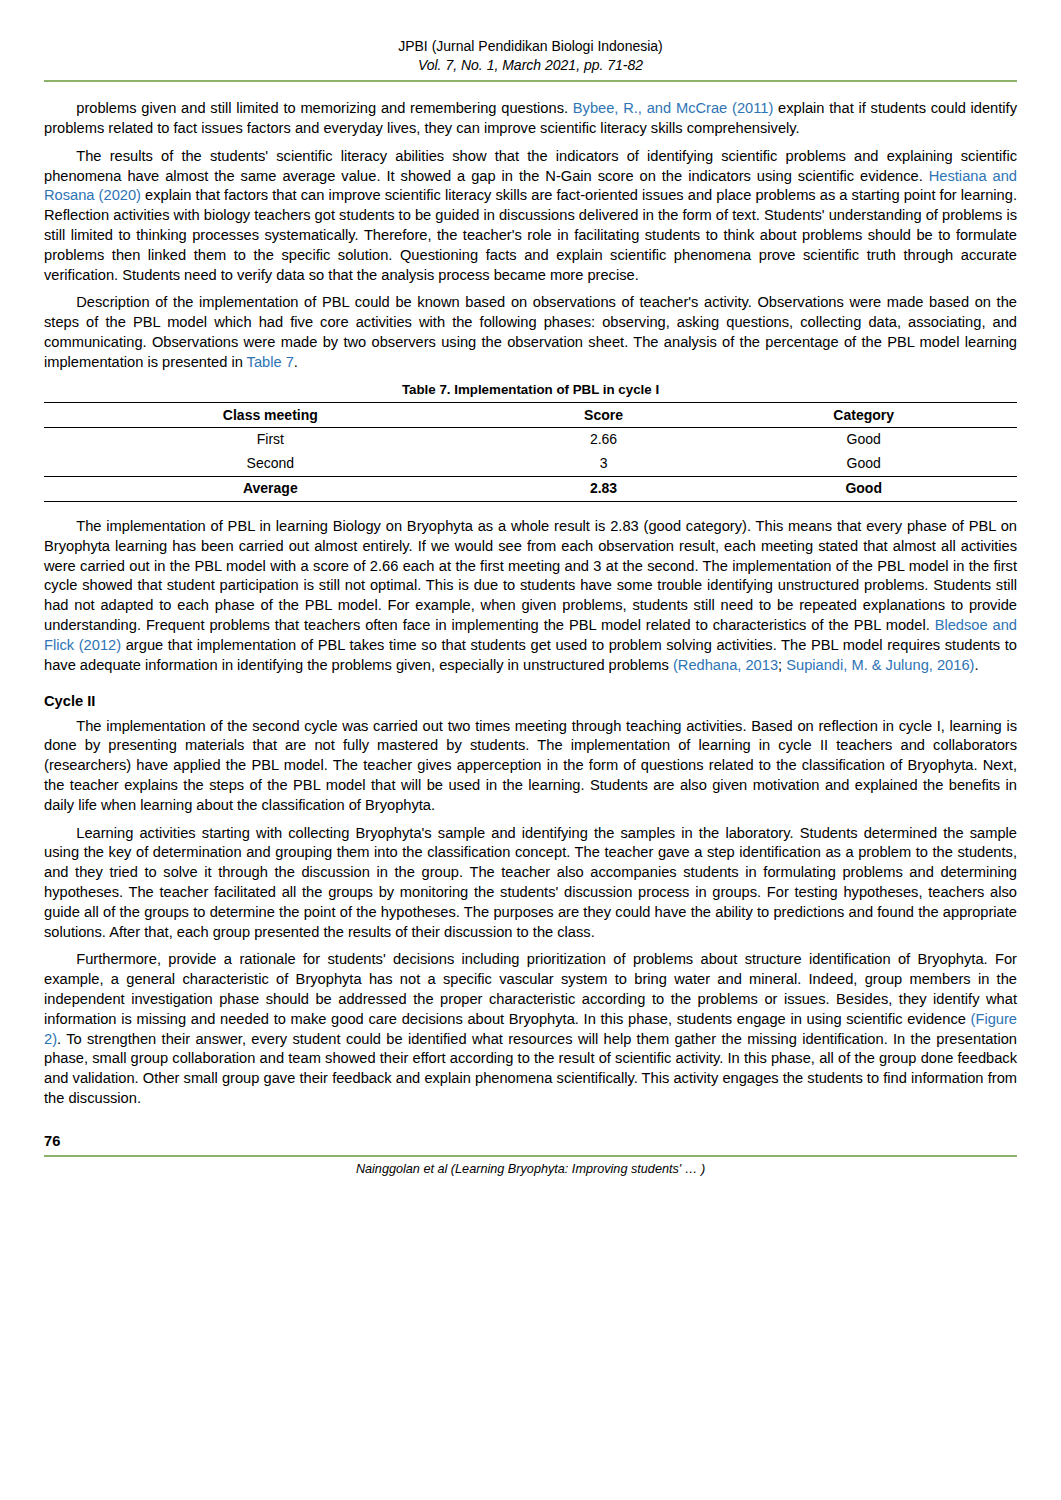JPBI (Jurnal Pendidikan Biologi Indonesia)
Vol. 7, No. 1, March 2021, pp. 71-82
problems given and still limited to memorizing and remembering questions. Bybee, R., and McCrae (2011) explain that if students could identify problems related to fact issues factors and everyday lives, they can improve scientific literacy skills comprehensively.
The results of the students' scientific literacy abilities show that the indicators of identifying scientific problems and explaining scientific phenomena have almost the same average value. It showed a gap in the N-Gain score on the indicators using scientific evidence. Hestiana and Rosana (2020) explain that factors that can improve scientific literacy skills are fact-oriented issues and place problems as a starting point for learning. Reflection activities with biology teachers got students to be guided in discussions delivered in the form of text. Students' understanding of problems is still limited to thinking processes systematically. Therefore, the teacher's role in facilitating students to think about problems should be to formulate problems then linked them to the specific solution. Questioning facts and explain scientific phenomena prove scientific truth through accurate verification. Students need to verify data so that the analysis process became more precise.
Description of the implementation of PBL could be known based on observations of teacher's activity. Observations were made based on the steps of the PBL model which had five core activities with the following phases: observing, asking questions, collecting data, associating, and communicating. Observations were made by two observers using the observation sheet. The analysis of the percentage of the PBL model learning implementation is presented in Table 7.
Table 7 . Implementation of PBL in cycle I
| Class meeting | Score | Category |
| --- | --- | --- |
| First | 2.66 | Good |
| Second | 3 | Good |
| Average | 2.83 | Good |
The implementation of PBL in learning Biology on Bryophyta as a whole result is 2.83 (good category). This means that every phase of PBL on Bryophyta learning has been carried out almost entirely. If we would see from each observation result, each meeting stated that almost all activities were carried out in the PBL model with a score of 2.66 each at the first meeting and 3 at the second. The implementation of the PBL model in the first cycle showed that student participation is still not optimal. This is due to students have some trouble identifying unstructured problems. Students still had not adapted to each phase of the PBL model. For example, when given problems, students still need to be repeated explanations to provide understanding. Frequent problems that teachers often face in implementing the PBL model related to characteristics of the PBL model. Bledsoe and Flick (2012) argue that implementation of PBL takes time so that students get used to problem solving activities. The PBL model requires students to have adequate information in identifying the problems given, especially in unstructured problems (Redhana, 2013; Supiandi, M. & Julung, 2016).
Cycle II
The implementation of the second cycle was carried out two times meeting through teaching activities. Based on reflection in cycle I, learning is done by presenting materials that are not fully mastered by students. The implementation of learning in cycle II teachers and collaborators (researchers) have applied the PBL model. The teacher gives apperception in the form of questions related to the classification of Bryophyta. Next, the teacher explains the steps of the PBL model that will be used in the learning. Students are also given motivation and explained the benefits in daily life when learning about the classification of Bryophyta.
Learning activities starting with collecting Bryophyta's sample and identifying the samples in the laboratory. Students determined the sample using the key of determination and grouping them into the classification concept. The teacher gave a step identification as a problem to the students, and they tried to solve it through the discussion in the group. The teacher also accompanies students in formulating problems and determining hypotheses. The teacher facilitated all the groups by monitoring the students' discussion process in groups. For testing hypotheses, teachers also guide all of the groups to determine the point of the hypotheses. The purposes are they could have the ability to predictions and found the appropriate solutions. After that, each group presented the results of their discussion to the class.
Furthermore, provide a rationale for students' decisions including prioritization of problems about structure identification of Bryophyta. For example, a general characteristic of Bryophyta has not a specific vascular system to bring water and mineral. Indeed, group members in the independent investigation phase should be addressed the proper characteristic according to the problems or issues. Besides, they identify what information is missing and needed to make good care decisions about Bryophyta. In this phase, students engage in using scientific evidence (Figure 2). To strengthen their answer, every student could be identified what resources will help them gather the missing identification. In the presentation phase, small group collaboration and team showed their effort according to the result of scientific activity. In this phase, all of the group done feedback and validation. Other small group gave their feedback and explain phenomena scientifically. This activity engages the students to find information from the discussion.
76
Nainggolan et al (Learning Bryophyta: Improving students' … )